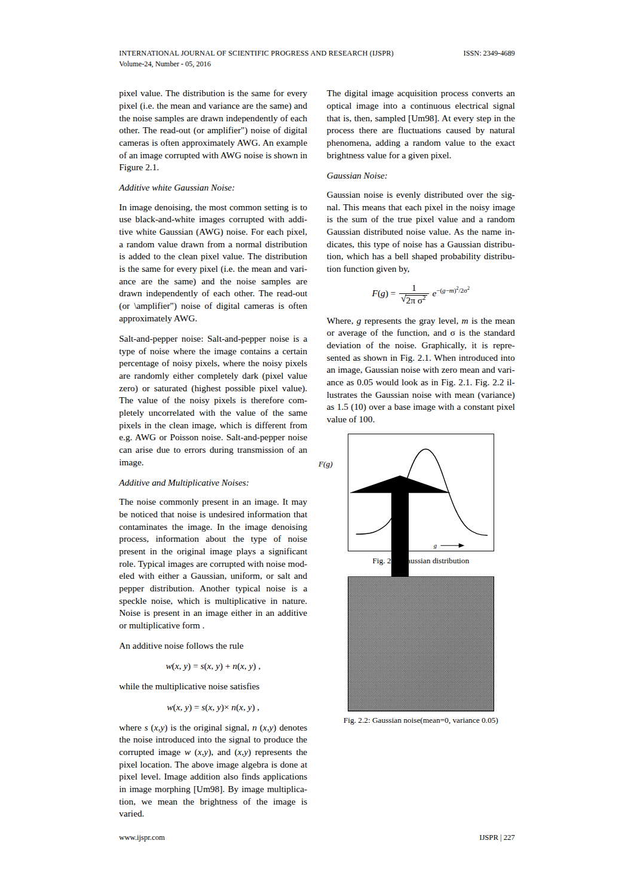INTERNATIONAL JOURNAL OF SCIENTIFIC PROGRESS AND RESEARCH (IJSPR) ISSN: 2349-4689
Volume-24, Number - 05, 2016
pixel value. The distribution is the same for every pixel (i.e. the mean and variance are the same) and the noise samples are drawn independently of each other. The read-out (or amplifier") noise of digital cameras is often approximately AWG. An example of an image corrupted with AWG noise is shown in Figure 2.1.
Additive white Gaussian Noise:
In image denoising, the most common setting is to use black-and-white images corrupted with additive white Gaussian (AWG) noise. For each pixel, a random value drawn from a normal distribution is added to the clean pixel value. The distribution is the same for every pixel (i.e. the mean and variance are the same) and the noise samples are drawn independently of each other. The read-out (or \amplifier") noise of digital cameras is often approximately AWG.
Salt-and-pepper noise: Salt-and-pepper noise is a type of noise where the image contains a certain percentage of noisy pixels, where the noisy pixels are randomly either completely dark (pixel value zero) or saturated (highest possible pixel value). The value of the noisy pixels is therefore completely uncorrelated with the value of the same pixels in the clean image, which is different from e.g. AWG or Poisson noise. Salt-and-pepper noise can arise due to errors during transmission of an image.
Additive and Multiplicative Noises:
The noise commonly present in an image. It may be noticed that noise is undesired information that contaminates the image. In the image denoising process, information about the type of noise present in the original image plays a significant role. Typical images are corrupted with noise modeled with either a Gaussian, uniform, or salt and pepper distribution. Another typical noise is a speckle noise, which is multiplicative in nature. Noise is present in an image either in an additive or multiplicative form .
An additive noise follows the rule
w(x, y) = s(x, y) + n(x, y) ,
while the multiplicative noise satisfies
w(x, y) = s(x, y)× n(x, y) ,
where s (x,y) is the original signal, n (x,y) denotes the noise introduced into the signal to produce the corrupted image w (x,y), and (x,y) represents the pixel location. The above image algebra is done at pixel level. Image addition also finds applications in image morphing [Um98]. By image multiplication, we mean the brightness of the image is varied.
The digital image acquisition process converts an optical image into a continuous electrical signal that is, then, sampled [Um98]. At every step in the process there are fluctuations caused by natural phenomena, adding a random value to the exact brightness value for a given pixel.
Gaussian Noise:
Gaussian noise is evenly distributed over the signal. This means that each pixel in the noisy image is the sum of the true pixel value and a random Gaussian distributed noise value. As the name indicates, this type of noise has a Gaussian distribution, which has a bell shaped probability distribution function given by,
F(g) = 1 2π σ2 e−(g−m)2/2σ2
Where, g represents the gray level, m is the mean or average of the function, and σ is the standard deviation of the noise. Graphically, it is represented as shown in Fig. 2.1. When introduced into an image, Gaussian noise with zero mean and variance as 0.05 would look as in Fig. 2.1. Fig. 2.2 illustrates the Gaussian noise with mean (variance) as 1.5 (10) over a base image with a constant pixel value of 100.
F(g)
g
Fig. 2.1: Gaussian distribution
Fig. 2.2: Gaussian noise(mean=0, variance 0.05)
www.ijspr.com IJSPR | 227